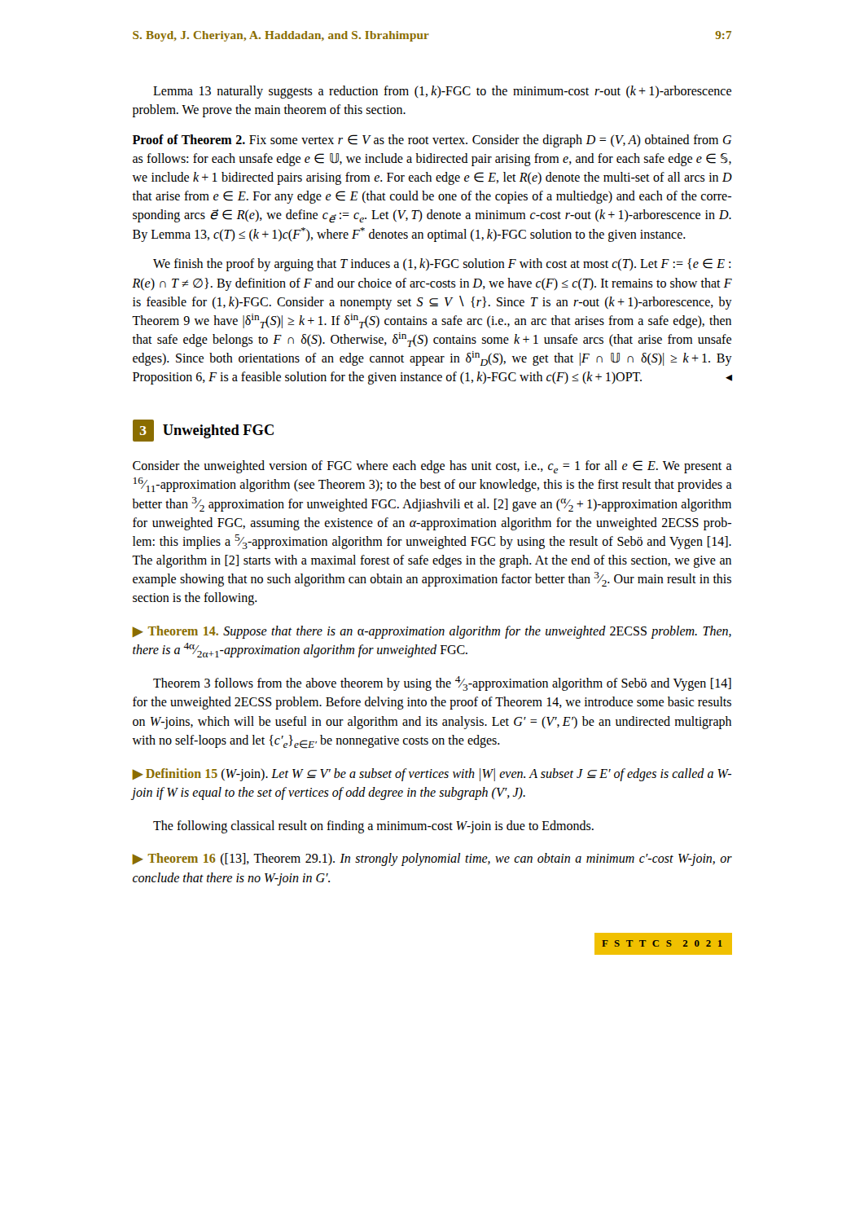S. Boyd, J. Cheriyan, A. Haddadan, and S. Ibrahimpur 9:7
Lemma 13 naturally suggests a reduction from (1, k)-FGC to the minimum-cost r-out (k + 1)-arborescence problem. We prove the main theorem of this section.
Proof of Theorem 2. Fix some vertex r ∈ V as the root vertex. Consider the digraph D = (V, A) obtained from G as follows: for each unsafe edge e ∈ 𝕌, we include a bidirected pair arising from e, and for each safe edge e ∈ 𝕊, we include k + 1 bidirected pairs arising from e. For each edge e ∈ E, let R(e) denote the multi-set of all arcs in D that arise from e ∈ E. For any edge e ∈ E (that could be one of the copies of a multiedge) and each of the corresponding arcs e⃗ ∈ R(e), we define ce⃗ := ce. Let (V, T) denote a minimum c-cost r-out (k + 1)-arborescence in D. By Lemma 13, c(T) ≤ (k + 1)c(F*), where F* denotes an optimal (1, k)-FGC solution to the given instance.
We finish the proof by arguing that T induces a (1, k)-FGC solution F with cost at most c(T). Let F := {e ∈ E : R(e) ∩ T ≠ ∅}. By definition of F and our choice of arc-costs in D, we have c(F) ≤ c(T). It remains to show that F is feasible for (1, k)-FGC. Consider a nonempty set S ⊆ V ∖ {r}. Since T is an r-out (k + 1)-arborescence, by Theorem 9 we have |δinT(S)| ≥ k + 1. If δinT(S) contains a safe arc (i.e., an arc that arises from a safe edge), then that safe edge belongs to F ∩ δ(S). Otherwise, δinT(S) contains some k + 1 unsafe arcs (that arise from unsafe edges). Since both orientations of an edge cannot appear in δinD(S), we get that |F ∩ 𝕌 ∩ δ(S)| ≥ k + 1. By Proposition 6, F is a feasible solution for the given instance of (1, k)-FGC with c(F) ≤ (k + 1)OPT. ◂
3 Unweighted FGC
Consider the unweighted version of FGC where each edge has unit cost, i.e., ce = 1 for all e ∈ E. We present a 16⁄11-approximation algorithm (see Theorem 3); to the best of our knowledge, this is the first result that provides a better than 3⁄2 approximation for unweighted FGC. Adjiashvili et al. [2] gave an (α⁄2 + 1)-approximation algorithm for unweighted FGC, assuming the existence of an α-approximation algorithm for the unweighted 2ECSS problem: this implies a 5⁄3-approximation algorithm for unweighted FGC by using the result of Sebö and Vygen [14]. The algorithm in [2] starts with a maximal forest of safe edges in the graph. At the end of this section, we give an example showing that no such algorithm can obtain an approximation factor better than 3⁄2. Our main result in this section is the following.
▶ Theorem 14. Suppose that there is an α-approximation algorithm for the unweighted 2ECSS problem. Then, there is a 4α⁄2α+1-approximation algorithm for unweighted FGC.
Theorem 3 follows from the above theorem by using the 4⁄3-approximation algorithm of Sebö and Vygen [14] for the unweighted 2ECSS problem. Before delving into the proof of Theorem 14, we introduce some basic results on W-joins, which will be useful in our algorithm and its analysis. Let G′ = (V′, E′) be an undirected multigraph with no self-loops and let {c′e}e∈E′ be nonnegative costs on the edges.
▶ Definition 15 (W-join). Let W ⊆ V′ be a subset of vertices with |W| even. A subset J ⊆ E′ of edges is called a W-join if W is equal to the set of vertices of odd degree in the subgraph (V′, J).
The following classical result on finding a minimum-cost W-join is due to Edmonds.
▶ Theorem 16 ([13], Theorem 29.1). In strongly polynomial time, we can obtain a minimum c′-cost W-join, or conclude that there is no W-join in G′.
F S T T C S 2 0 2 1